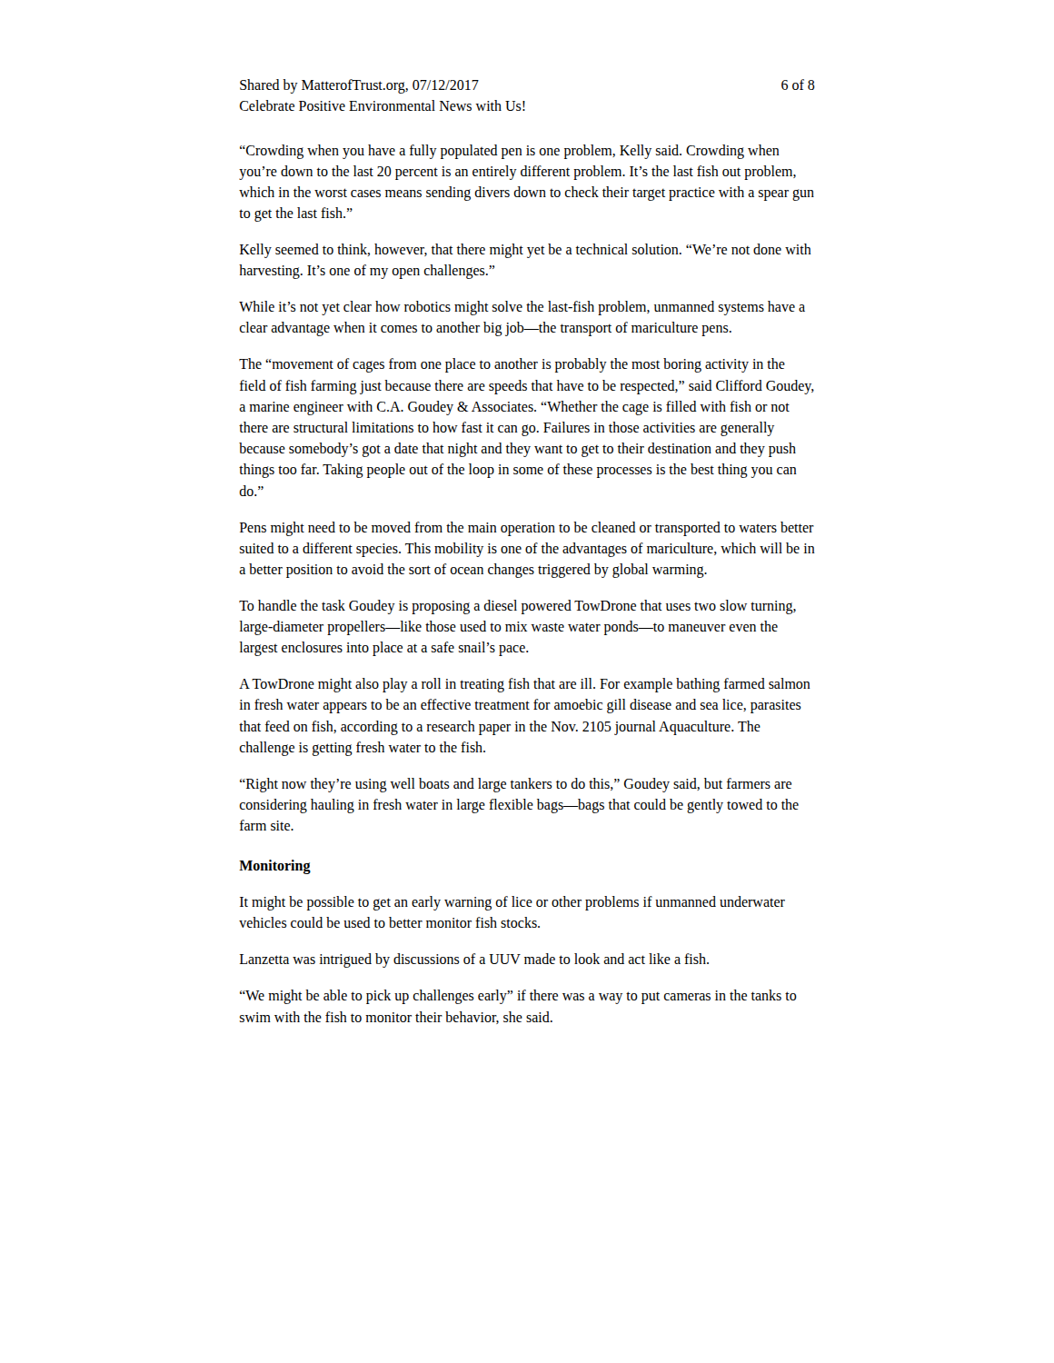Shared by MatterofTrust.org, 07/12/2017 Celebrate Positive Environmental News with Us! 6 of 8
“Crowding when you have a fully populated pen is one problem, Kelly said. Crowding when you’re down to the last 20 percent is an entirely different problem. It’s the last fish out problem, which in the worst cases means sending divers down to check their target practice with a spear gun to get the last fish.”
Kelly seemed to think, however, that there might yet be a technical solution. “We’re not done with harvesting. It’s one of my open challenges.”
While it’s not yet clear how robotics might solve the last-fish problem, unmanned systems have a clear advantage when it comes to another big job—the transport of mariculture pens.
The “movement of cages from one place to another is probably the most boring activity in the field of fish farming just because there are speeds that have to be respected,” said Clifford Goudey, a marine engineer with C.A. Goudey & Associates. “Whether the cage is filled with fish or not there are structural limitations to how fast it can go. Failures in those activities are generally because somebody’s got a date that night and they want to get to their destination and they push things too far. Taking people out of the loop in some of these processes is the best thing you can do.”
Pens might need to be moved from the main operation to be cleaned or transported to waters better suited to a different species. This mobility is one of the advantages of mariculture, which will be in a better position to avoid the sort of ocean changes triggered by global warming.
To handle the task Goudey is proposing a diesel powered TowDrone that uses two slow turning, large-diameter propellers—like those used to mix waste water ponds—to maneuver even the largest enclosures into place at a safe snail’s pace.
A TowDrone might also play a roll in treating fish that are ill. For example bathing farmed salmon in fresh water appears to be an effective treatment for amoebic gill disease and sea lice, parasites that feed on fish, according to a research paper in the Nov. 2105 journal Aquaculture. The challenge is getting fresh water to the fish.
“Right now they’re using well boats and large tankers to do this,” Goudey said, but farmers are considering hauling in fresh water in large flexible bags—bags that could be gently towed to the farm site.
Monitoring
It might be possible to get an early warning of lice or other problems if unmanned underwater vehicles could be used to better monitor fish stocks.
Lanzetta was intrigued by discussions of a UUV made to look and act like a fish.
“We might be able to pick up challenges early” if there was a way to put cameras in the tanks to swim with the fish to monitor their behavior, she said.